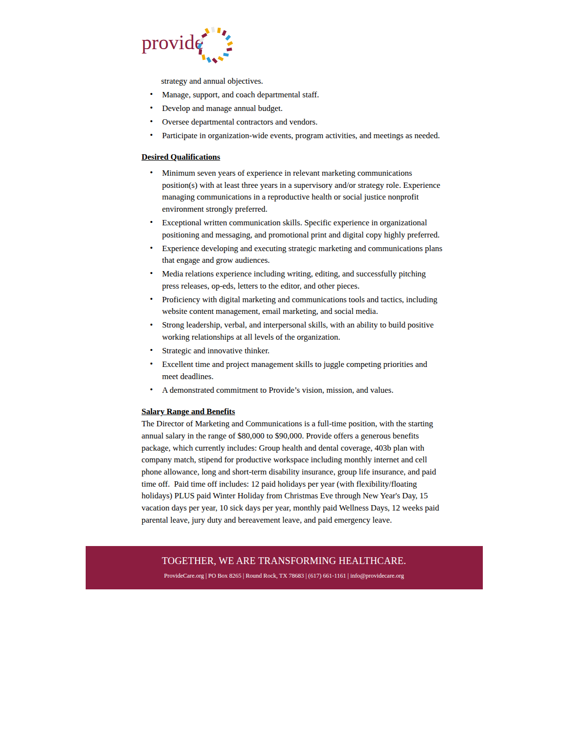provide
strategy and annual objectives.
Manage, support, and coach departmental staff.
Develop and manage annual budget.
Oversee departmental contractors and vendors.
Participate in organization-wide events, program activities, and meetings as needed.
Desired Qualifications
Minimum seven years of experience in relevant marketing communications position(s) with at least three years in a supervisory and/or strategy role. Experience managing communications in a reproductive health or social justice nonprofit environment strongly preferred.
Exceptional written communication skills. Specific experience in organizational positioning and messaging, and promotional print and digital copy highly preferred.
Experience developing and executing strategic marketing and communications plans that engage and grow audiences.
Media relations experience including writing, editing, and successfully pitching press releases, op-eds, letters to the editor, and other pieces.
Proficiency with digital marketing and communications tools and tactics, including website content management, email marketing, and social media.
Strong leadership, verbal, and interpersonal skills, with an ability to build positive working relationships at all levels of the organization.
Strategic and innovative thinker.
Excellent time and project management skills to juggle competing priorities and meet deadlines.
A demonstrated commitment to Provide’s vision, mission, and values.
Salary Range and Benefits
The Director of Marketing and Communications is a full-time position, with the starting annual salary in the range of $80,000 to $90,000. Provide offers a generous benefits package, which currently includes: Group health and dental coverage, 403b plan with company match, stipend for productive workspace including monthly internet and cell phone allowance, long and short-term disability insurance, group life insurance, and paid time off. Paid time off includes: 12 paid holidays per year (with flexibility/floating holidays) PLUS paid Winter Holiday from Christmas Eve through New Year's Day, 15 vacation days per year, 10 sick days per year, monthly paid Wellness Days, 12 weeks paid parental leave, jury duty and bereavement leave, and paid emergency leave.
Together, we are transforming healthcare.
ProvideCare.org | PO Box 8265 | Round Rock, TX 78683 | (617) 661-1161 | info@providecare.org